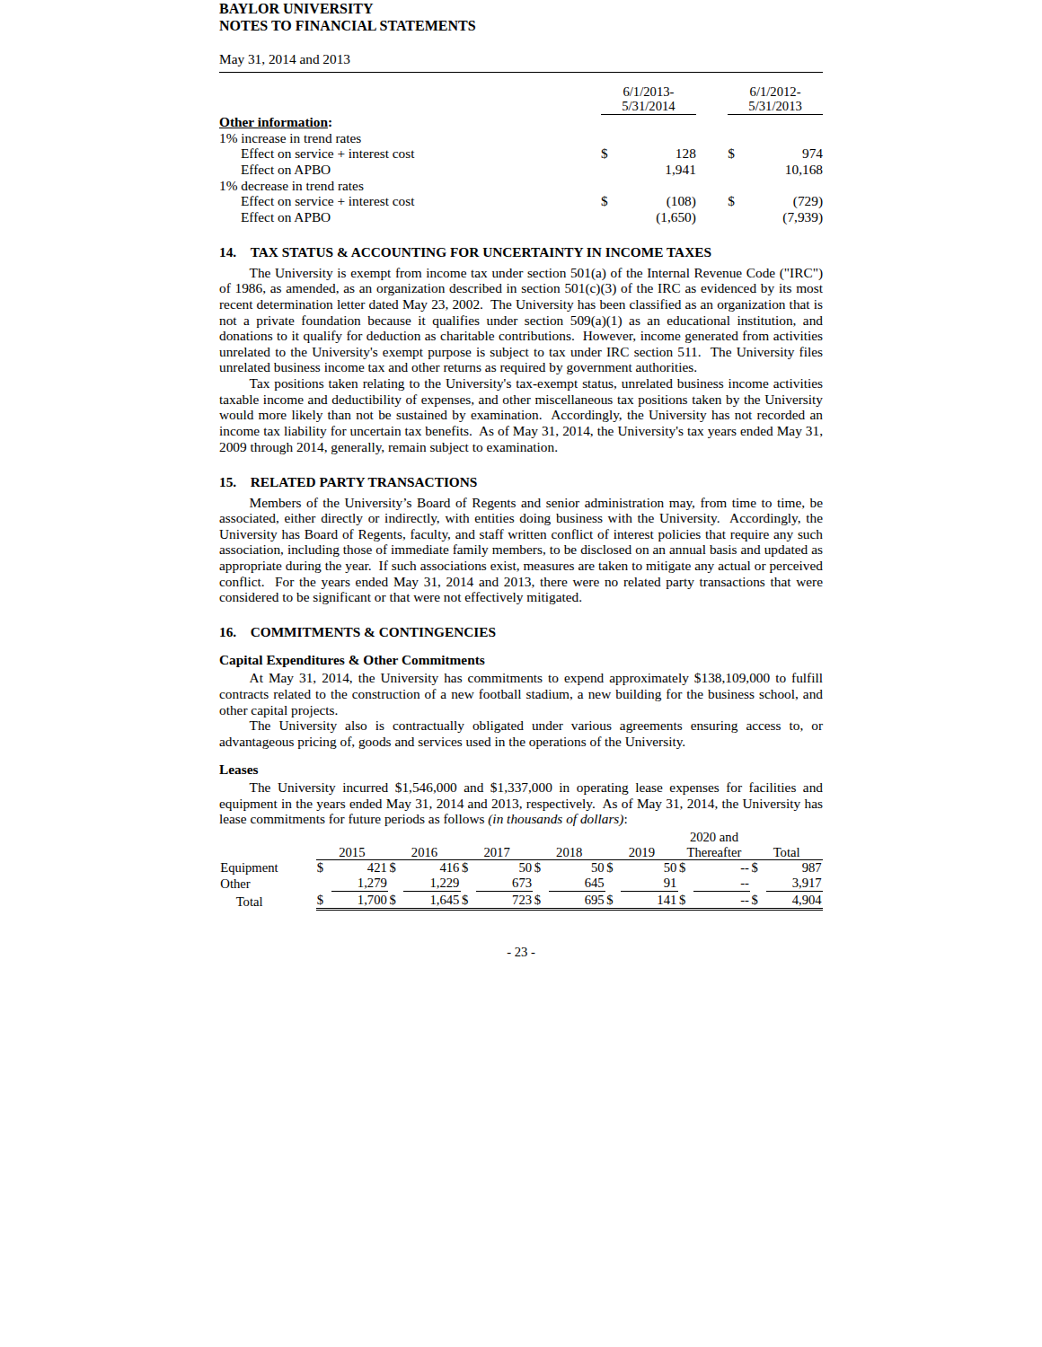BAYLOR UNIVERSITY
NOTES TO FINANCIAL STATEMENTS
May 31, 2014 and 2013
| | | 6/1/2013- 5/31/2014 | | 6/1/2012- 5/31/2013 |
| Other information : | | | | | | |
| 1% increase in trend rates | | | | | | |
| Effect on service + interest cost | | $ | 128 | | $ | 974 |
| Effect on APBO | | | 1,941 | | | 10,168 |
| 1% decrease in trend rates | | | | | | |
| Effect on service + interest cost | | $ | (108) | | $ | (729) |
| Effect on APBO | | | (1,650) | | | (7,939) |
14. TAX STATUS & ACCOUNTING FOR UNCERTAINTY IN INCOME TAXES
The University is exempt from income tax under section 501(a) of the Internal Revenue Code ("IRC") of 1986, as amended, as an organization described in section 501(c)(3) of the IRC as evidenced by its most recent determination letter dated May 23, 2002. The University has been classified as an organization that is not a private foundation because it qualifies under section 509(a)(1) as an educational institution, and donations to it qualify for deduction as charitable contributions. However, income generated from activities unrelated to the University's exempt purpose is subject to tax under IRC section 511. The University files unrelated business income tax and other returns as required by government authorities.
Tax positions taken relating to the University's tax-exempt status, unrelated business income activities taxable income and deductibility of expenses, and other miscellaneous tax positions taken by the University would more likely than not be sustained by examination. Accordingly, the University has not recorded an income tax liability for uncertain tax benefits. As of May 31, 2014, the University's tax years ended May 31, 2009 through 2014, generally, remain subject to examination.
15. RELATED PARTY TRANSACTIONS
Members of the University’s Board of Regents and senior administration may, from time to time, be associated, either directly or indirectly, with entities doing business with the University. Accordingly, the University has Board of Regents, faculty, and staff written conflict of interest policies that require any such association, including those of immediate family members, to be disclosed on an annual basis and updated as appropriate during the year. If such associations exist, measures are taken to mitigate any actual or perceived conflict. For the years ended May 31, 2014 and 2013, there were no related party transactions that were considered to be significant or that were not effectively mitigated.
16. COMMITMENTS & CONTINGENCIES
Capital Expenditures & Other Commitments
At May 31, 2014, the University has commitments to expend approximately $138,109,000 to fulfill contracts related to the construction of a new football stadium, a new building for the business school, and other capital projects.
The University also is contractually obligated under various agreements ensuring access to, or advantageous pricing of, goods and services used in the operations of the University.
Leases
The University incurred $1,546,000 and $1,337,000 in operating lease expenses for facilities and equipment in the years ended May 31, 2014 and 2013, respectively. As of May 31, 2014, the University has lease commitments for future periods as follows (in thousands of dollars):
| | | | | | | 2020 and | |
| | 2015 | 2016 | 2017 | 2018 | 2019 | Thereafter | Total |
| Equipment | $ | 421 | $ | 416 | $ | 50 | $ | 50 | $ | 50 | $ | -- | $ | 987 |
| Other | | 1,279 | | 1,229 | | 673 | | 645 | | 91 | | -- | | 3,917 |
| Total | $ | 1,700 | $ | 1,645 | $ | 723 | $ | 695 | $ | 141 | $ | -- | $ | 4,904 |
- 23 -